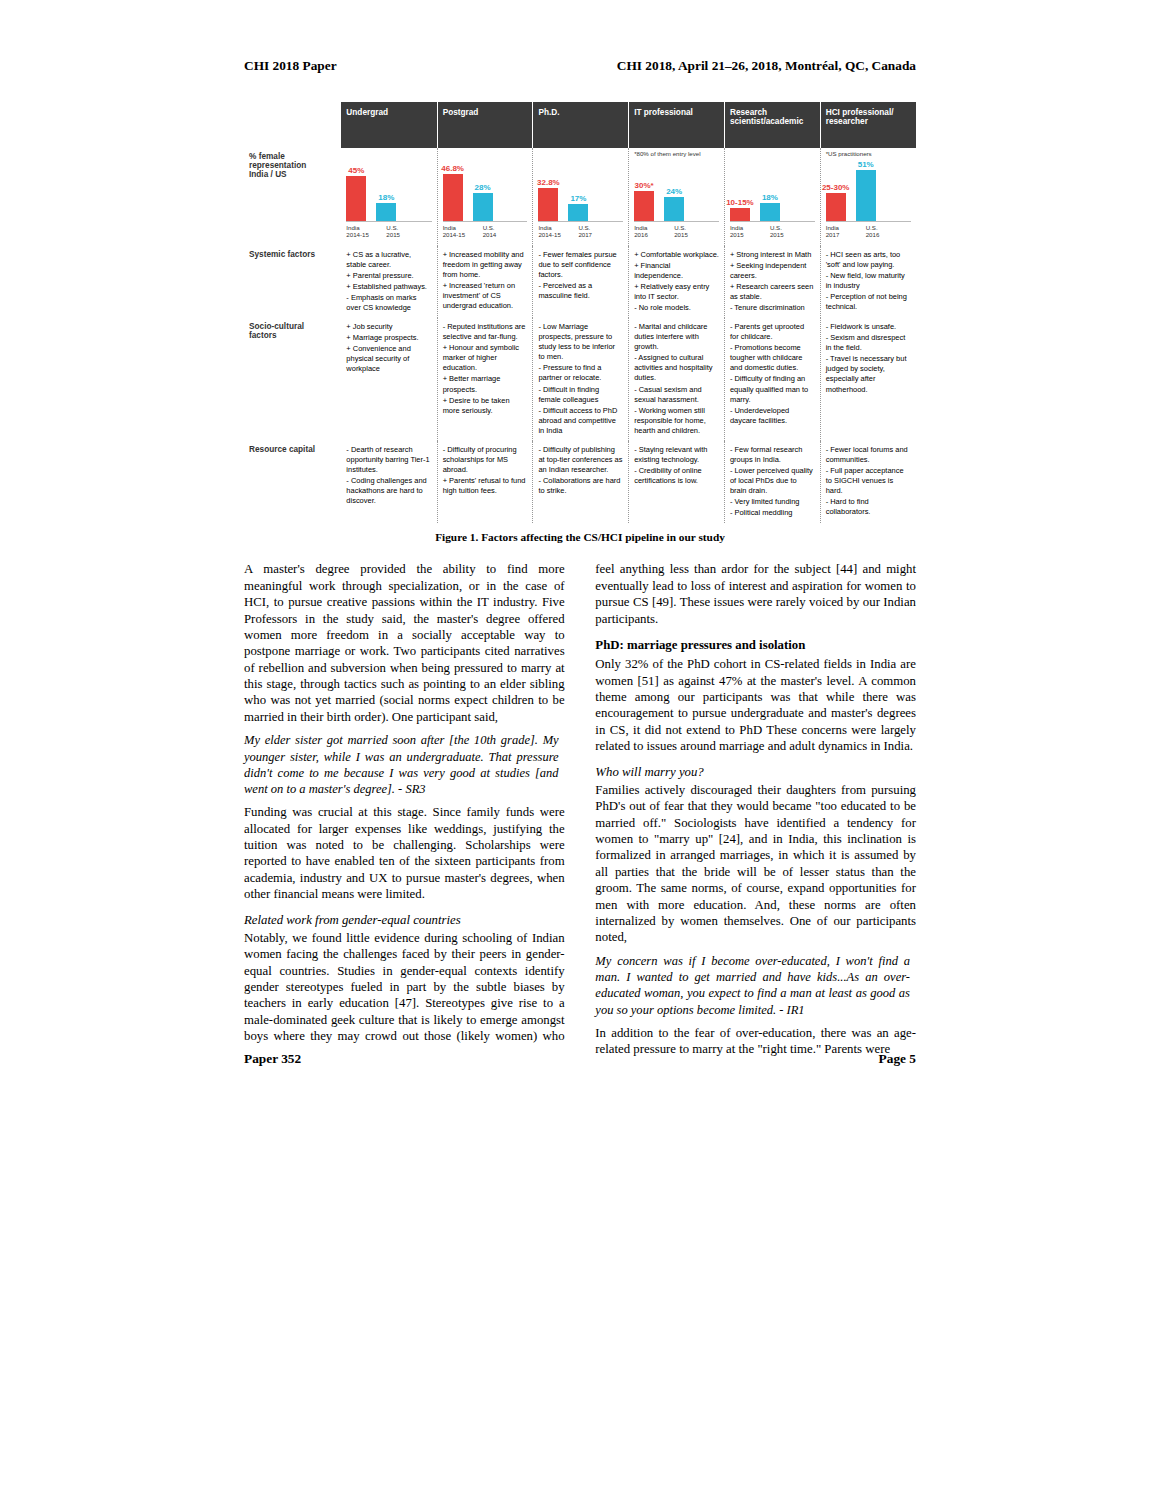CHI 2018 Paper CHI 2018, April 21–26, 2018, Montréal, QC, Canada
| | Undergrad | Postgrad | Ph.D. | IT professional | Research scientist/academic | HCI professional/ researcher |
| --- | --- | --- | --- | --- | --- | --- |
| % female representation India / US | 45% 18% India 2014-15 U.S. 2015 | 46.8% 28% India 2014-15 U.S. 2014 | 32.8% 17% India 2014-15 U.S. 2017 | *80% of them entry level 30%* 24% India 2016 U.S. 2015 | 10-15% 18% India 2015 U.S. 2015 | *US practitioners 25-30% 51% India 2017 U.S. 2016 |
| Systemic factors | + CS as a lucrative, stable career. + Parental pressure. + Established pathways. - Emphasis on marks over CS knowledge | + Increased mobility and freedom in getting away from home. + Increased 'return on investment' of CS undergrad education. | - Fewer females pursue due to self confidence factors. - Perceived as a masculine field. | + Comfortable workplace. + Financial independence. + Relatively easy entry into IT sector. - No role models. | + Strong interest in Math + Seeking independent careers. + Research careers seen as stable. - Tenure discrimination | - HCI seen as arts, too 'soft' and low paying. - New field, low maturity in industry - Perception of not being technical. |
| Socio-cultural factors | + Job security + Marriage prospects. + Convenience and physical security of workplace | - Reputed institutions are selective and far-flung. + Honour and symbolic marker of higher education. + Better marriage prospects. + Desire to be taken more seriously. | - Low Marriage prospects, pressure to study less to be inferior to men. - Pressure to find a partner or relocate. - Difficult in finding female colleagues - Difficult access to PhD abroad and competitive in India | - Marital and childcare duties interfere with growth. - Assigned to cultural activities and hospitality duties. - Casual sexism and sexual harassment. - Working women still responsible for home, hearth and children. | - Parents get uprooted for childcare. - Promotions become tougher with childcare and domestic duties. - Difficulty of finding an equally qualified man to marry. - Underdeveloped daycare facilities. | - Fieldwork is unsafe. - Sexism and disrespect in the field. - Travel is necessary but judged by society, especially after motherhood. |
| Resource capital | - Dearth of research opportunity barring Tier-1 institutes. - Coding challenges and hackathons are hard to discover. | - Difficulty of procuring scholarships for MS abroad. + Parents' refusal to fund high tuition fees. | - Difficulty of publishing at top-tier conferences as an Indian researcher. - Collaborations are hard to strike. | - Staying relevant with existing technology. - Credibility of online certifications is low. | - Few formal research groups in India. - Lower perceived quality of local PhDs due to brain drain. - Very limited funding - Political meddling | - Fewer local forums and communities. - Full paper acceptance to SIGCHI venues is hard. - Hard to find collaborators. |
Figure 1. Factors affecting the CS/HCI pipeline in our study
A master's degree provided the ability to find more meaningful work through specialization, or in the case of HCI, to pursue creative passions within the IT industry. Five Professors in the study said, the master's degree offered women more freedom in a socially acceptable way to postpone marriage or work. Two participants cited narratives of rebellion and subversion when being pressured to marry at this stage, through tactics such as pointing to an elder sibling who was not yet married (social norms expect children to be married in their birth order). One participant said,
My elder sister got married soon after [the 10th grade]. My younger sister, while I was an undergraduate. That pressure didn't come to me because I was very good at studies [and went on to a master's degree]. - SR3
Funding was crucial at this stage. Since family funds were allocated for larger expenses like weddings, justifying the tuition was noted to be challenging. Scholarships were reported to have enabled ten of the sixteen participants from academia, industry and UX to pursue master's degrees, when other financial means were limited.
Related work from gender-equal countries
Notably, we found little evidence during schooling of Indian women facing the challenges faced by their peers in gender-equal countries. Studies in gender-equal contexts identify gender stereotypes fueled in part by the subtle biases by teachers in early education [47]. Stereotypes give rise to a male-dominated geek culture that is likely to emerge amongst boys where they may crowd out those (likely women) who feel anything less than ardor for the subject [44] and might eventually lead to loss of interest and aspiration for women to pursue CS [49]. These issues were rarely voiced by our Indian participants.
PhD: marriage pressures and isolation
Only 32% of the PhD cohort in CS-related fields in India are women [51] as against 47% at the master's level. A common theme among our participants was that while there was encouragement to pursue undergraduate and master's degrees in CS, it did not extend to PhD These concerns were largely related to issues around marriage and adult dynamics in India.
Who will marry you?
Families actively discouraged their daughters from pursuing PhD's out of fear that they would became "too educated to be married off." Sociologists have identified a tendency for women to "marry up" [24], and in India, this inclination is formalized in arranged marriages, in which it is assumed by all parties that the bride will be of lesser status than the groom. The same norms, of course, expand opportunities for men with more education. And, these norms are often internalized by women themselves. One of our participants noted,
My concern was if I become over-educated, I won't find a man. I wanted to get married and have kids...As an over-educated woman, you expect to find a man at least as good as you so your options become limited. - IR1
In addition to the fear of over-education, there was an age-related pressure to marry at the "right time." Parents were
Paper 352 Page 5